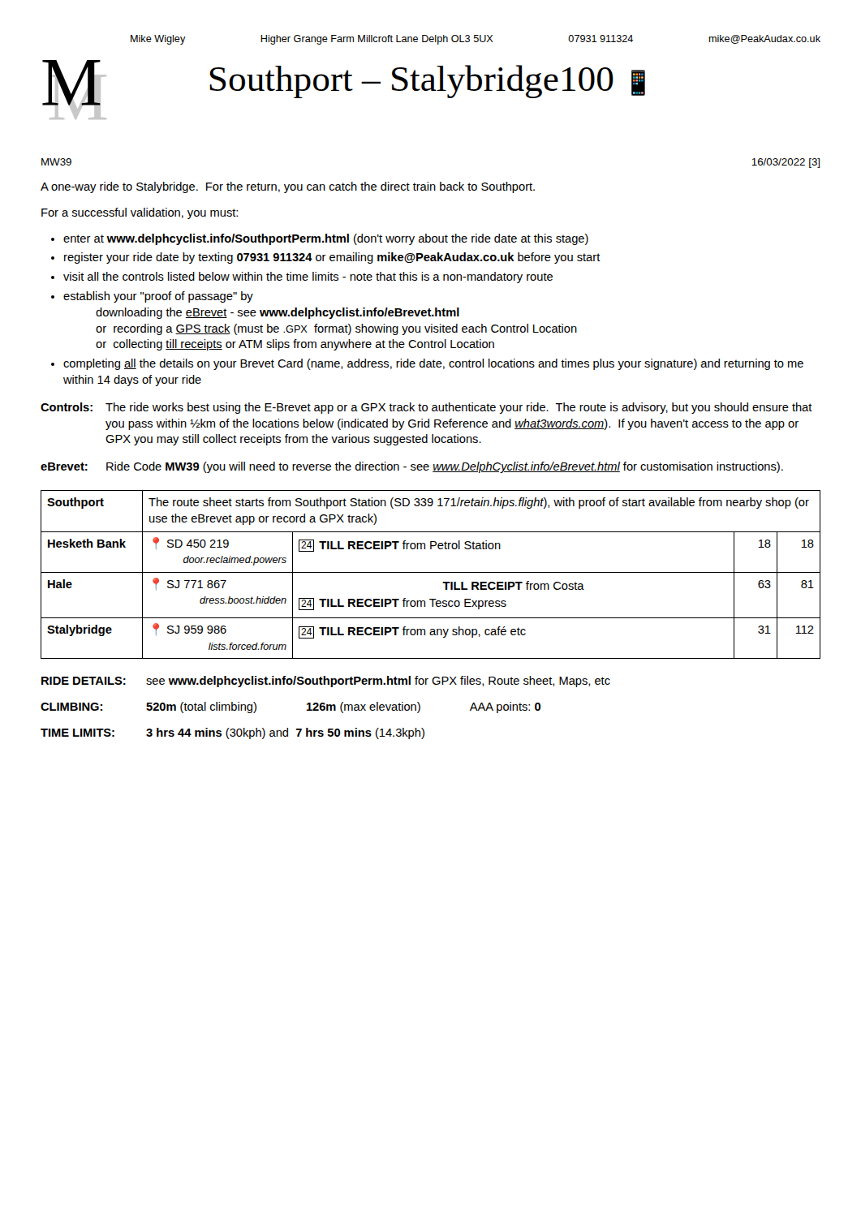Mike Wigley Higher Grange Farm Millcroft Lane Delph OL3 5UX 07931 911324 mike@PeakAudax.co.uk
M
M
Southport – Stalybridge100 📱
MW39 16/03/2022 [3]
A one-way ride to Stalybridge. For the return, you can catch the direct train back to Southport.
For a successful validation, you must:
enter at www.delphcyclist.info/SouthportPerm.html (don't worry about the ride date at this stage)
register your ride date by texting 07931 911324 or emailing mike@PeakAudax.co.uk before you start
visit all the controls listed below within the time limits - note that this is a non-mandatory route
establish your "proof of passage" by
downloading the eBrevet - see www.delphcyclist.info/eBrevet.html
or recording a GPS track (must be .GPX format) showing you visited each Control Location
or collecting till receipts or ATM slips from anywhere at the Control Location
completing all the details on your Brevet Card (name, address, ride date, control locations and times plus your signature) and returning to me within 14 days of your ride
Controls:
The ride works best using the E-Brevet app or a GPX track to authenticate your ride. The route is advisory, but you should ensure that you pass within ½km of the locations below (indicated by Grid Reference and what3words.com). If you haven't access to the app or GPX you may still collect receipts from the various suggested locations.
eBrevet:
Ride Code MW39 (you will need to reverse the direction - see www.DelphCyclist.info/eBrevet.html for customisation instructions).
| Southport | The route sheet starts from Southport Station (SD 339 171/ retain.hips.flight ), with proof of start available from nearby shop (or use the eBrevet app or record a GPX track) |
| Hesketh Bank | 📍 SD 450 219 door.reclaimed.powers | 24 TILL RECEIPT from Petrol Station | 18 | 18 |
| Hale | 📍 SJ 771 867 dress.boost.hidden | TILL RECEIPT from Costa 24 TILL RECEIPT from Tesco Express | 63 | 81 |
| Stalybridge | 📍 SJ 959 986 lists.forced.forum | 24 TILL RECEIPT from any shop, café etc | 31 | 112 |
RIDE DETAILS:
see www.delphcyclist.info/SouthportPerm.html for GPX files, Route sheet, Maps, etc
CLIMBING:
520m (total climbing) 126m (max elevation) AAA points: 0
TIME LIMITS:
3 hrs 44 mins (30kph) and 7 hrs 50 mins (14.3kph)